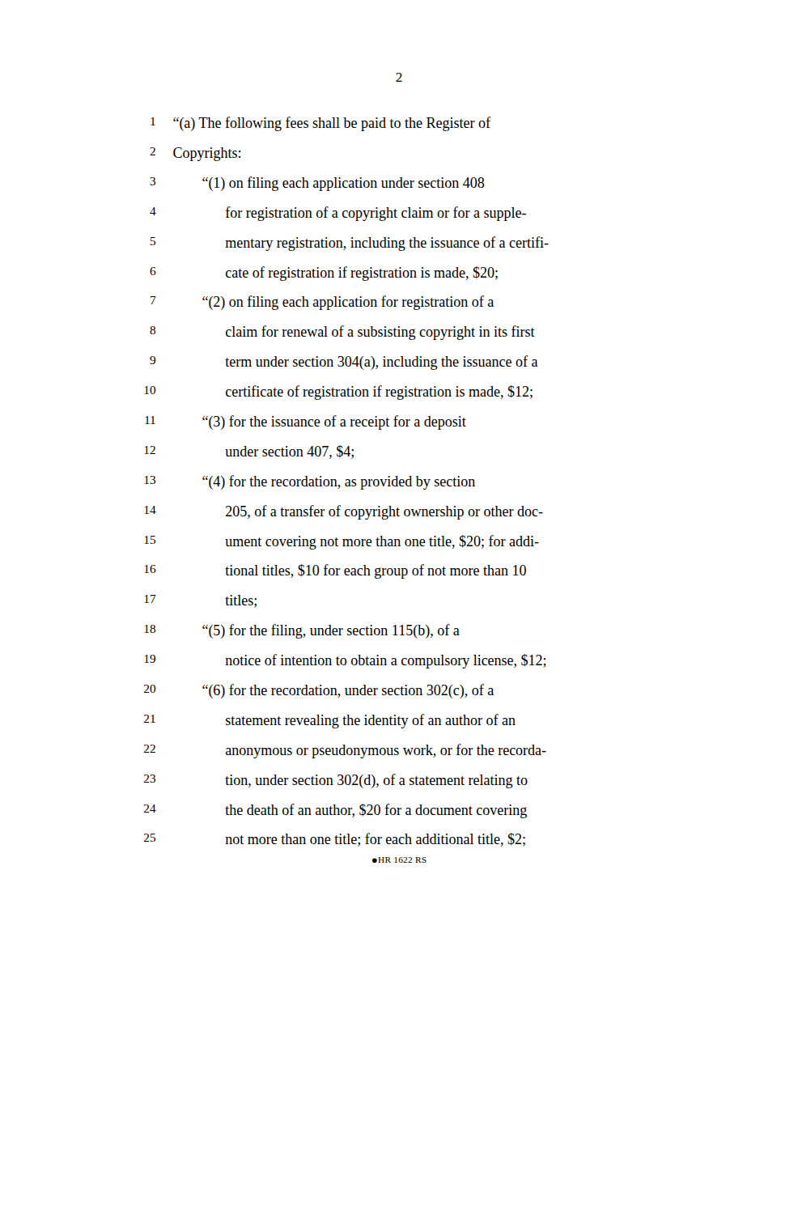2
“(a) The following fees shall be paid to the Register of
Copyrights:
“(1) on filing each application under section 408
for registration of a copyright claim or for a supple-
mentary registration, including the issuance of a certifi-
cate of registration if registration is made, $20;
“(2) on filing each application for registration of a
claim for renewal of a subsisting copyright in its first
term under section 304(a), including the issuance of a
certificate of registration if registration is made, $12;
“(3) for the issuance of a receipt for a deposit
under section 407, $4;
“(4) for the recordation, as provided by section
205, of a transfer of copyright ownership or other doc-
ument covering not more than one title, $20; for addi-
tional titles, $10 for each group of not more than 10
titles;
“(5) for the filing, under section 115(b), of a
notice of intention to obtain a compulsory license, $12;
“(6) for the recordation, under section 302(c), of a
statement revealing the identity of an author of an
anonymous or pseudonymous work, or for the recorda-
tion, under section 302(d), of a statement relating to
the death of an author, $20 for a document covering
not more than one title; for each additional title, $2;
●HR 1622 RS